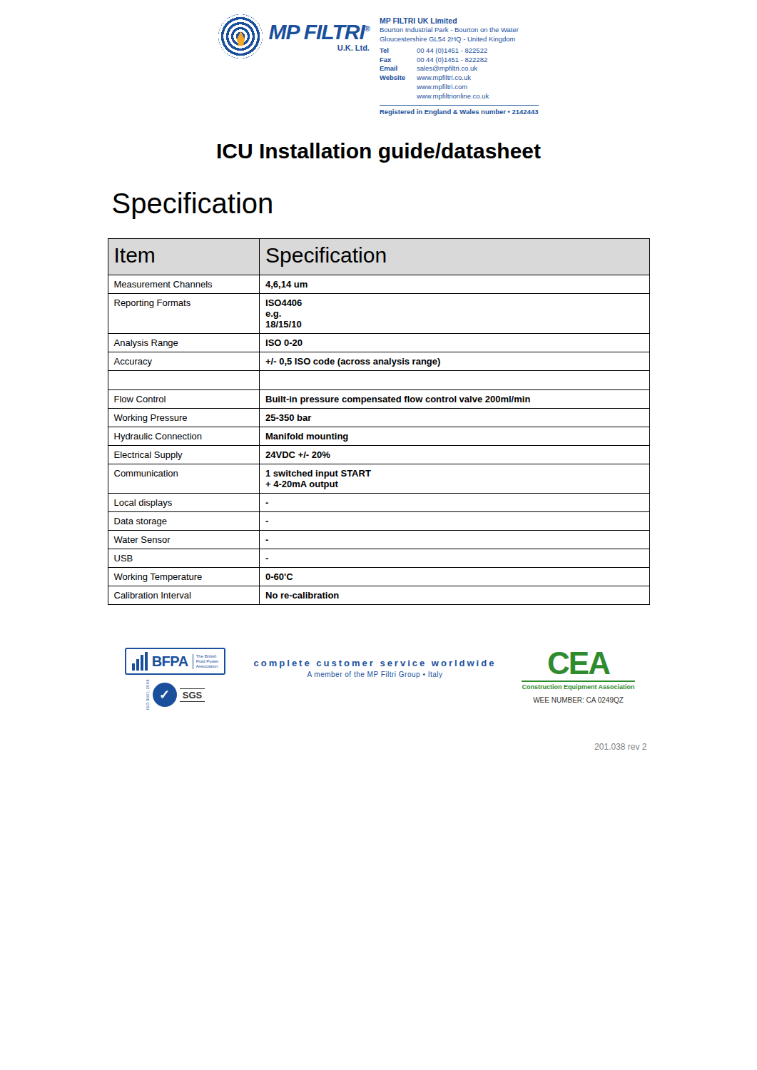MP FILTRI®
U.K. Ltd.
MP FILTRI UK Limited
Bourton Industrial Park - Bourton on the Water
Gloucestershire GL54 2HQ - United Kingdom
| Tel | 00 44 (0)1451 - 822522 |
| Fax | 00 44 (0)1451 - 822282 |
| Email | sales@mpfiltri.co.uk |
| Website | www.mpfiltri.co.uk www.mpfiltri.com www.mpfiltrionline.co.uk |
Registered in England & Wales number • 2142443
ICU Installation guide/datasheet
Specification
| Item | Specification |
| --- | --- |
| Measurement Channels | 4,6,14 um |
| Reporting Formats | ISO4406 e.g. 18/15/10 |
| Analysis Range | ISO 0-20 |
| Accuracy | +/- 0,5 ISO code (across analysis range) |
| Flow Control | Built-in pressure compensated flow control valve 200ml/min |
| Working Pressure | 25-350 bar |
| Hydraulic Connection | Manifold mounting |
| Electrical Supply | 24VDC +/- 20% |
| Communication | 1 switched input START + 4-20mA output |
| Local displays | - |
| Data storage | - |
| Water Sensor | - |
| USB | - |
| Working Temperature | 0-60'C |
| Calibration Interval | No re-calibration |
BFPA
The British
Fluid Power
Association
ISO 9001:2008
✓
SGS
complete customer service worldwide
A member of the MP Filtri Group • Italy
CEA
Construction Equipment Association
WEE NUMBER: CA 0249QZ
201.038 rev 2